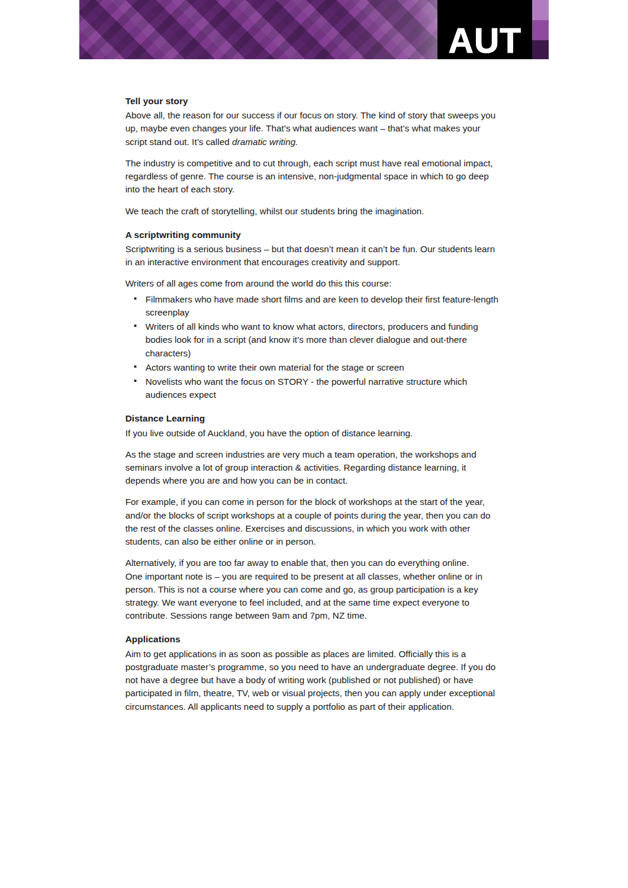AUT
Tell your story
Above all, the reason for our success if our focus on story. The kind of story that sweeps you up, maybe even changes your life. That’s what audiences want – that’s what makes your script stand out. It’s called dramatic writing.
The industry is competitive and to cut through, each script must have real emotional impact, regardless of genre. The course is an intensive, non-judgmental space in which to go deep into the heart of each story.
We teach the craft of storytelling, whilst our students bring the imagination.
A scriptwriting community
Scriptwriting is a serious business – but that doesn’t mean it can’t be fun. Our students learn in an interactive environment that encourages creativity and support.
Writers of all ages come from around the world do this this course:
Filmmakers who have made short films and are keen to develop their first feature-length screenplay
Writers of all kinds who want to know what actors, directors, producers and funding bodies look for in a script (and know it’s more than clever dialogue and out-there characters)
Actors wanting to write their own material for the stage or screen
Novelists who want the focus on STORY - the powerful narrative structure which audiences expect
Distance Learning
If you live outside of Auckland, you have the option of distance learning.
As the stage and screen industries are very much a team operation, the workshops and seminars involve a lot of group interaction & activities. Regarding distance learning, it depends where you are and how you can be in contact.
For example, if you can come in person for the block of workshops at the start of the year, and/or the blocks of script workshops at a couple of points during the year, then you can do the rest of the classes online. Exercises and discussions, in which you work with other students, can also be either online or in person.
Alternatively, if you are too far away to enable that, then you can do everything online.
One important note is – you are required to be present at all classes, whether online or in person. This is not a course where you can come and go, as group participation is a key strategy. We want everyone to feel included, and at the same time expect everyone to contribute. Sessions range between 9am and 7pm, NZ time.
Applications
Aim to get applications in as soon as possible as places are limited. Officially this is a postgraduate master’s programme, so you need to have an undergraduate degree. If you do not have a degree but have a body of writing work (published or not published) or have participated in film, theatre, TV, web or visual projects, then you can apply under exceptional circumstances. All applicants need to supply a portfolio as part of their application.